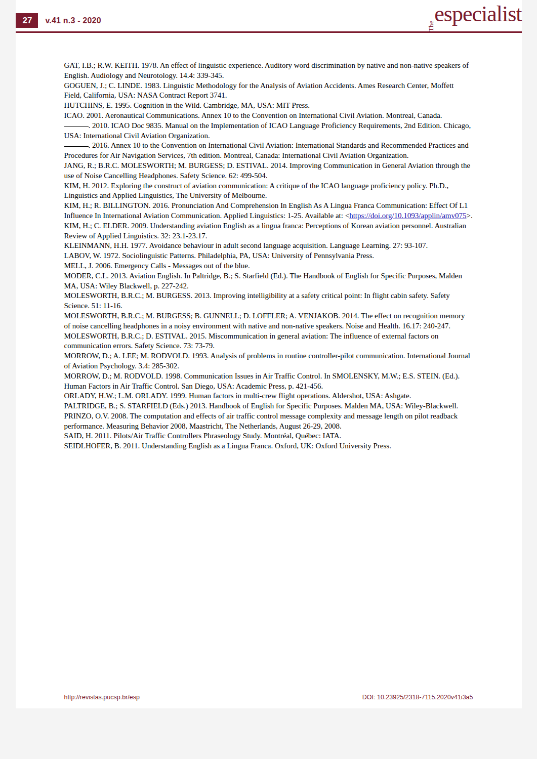27 v.41 n.3 - 2020
The especialist
GAT, I.B.; R.W. KEITH. 1978. An effect of linguistic experience. Auditory word discrimination by native and non-native speakers of English. Audiology and Neurotology. 14.4: 339-345.
GOGUEN, J.; C. LINDE. 1983. Linguistic Methodology for the Analysis of Aviation Accidents. Ames Research Center, Moffett Field, California, USA: NASA Contract Report 3741.
HUTCHINS, E. 1995. Cognition in the Wild. Cambridge, MA, USA: MIT Press.
ICAO. 2001. Aeronautical Communications. Annex 10 to the Convention on International Civil Aviation. Montreal, Canada.
. 2010. ICAO Doc 9835. Manual on the Implementation of ICAO Language Proficiency Requirements, 2nd Edition. Chicago, USA: International Civil Aviation Organization.
. 2016. Annex 10 to the Convention on International Civil Aviation: International Standards and Recommended Practices and Procedures for Air Navigation Services, 7th edition. Montreal, Canada: International Civil Aviation Organization.
JANG, R.; B.R.C. MOLESWORTH; M. BURGESS; D. ESTIVAL. 2014. Improving Communication in General Aviation through the use of Noise Cancelling Headphones. Safety Science. 62: 499-504.
KIM, H. 2012. Exploring the construct of aviation communication: A critique of the ICAO language proficiency policy. Ph.D., Linguistics and Applied Linguistics, The University of Melbourne.
KIM, H.; R. BILLINGTON. 2016. Pronunciation And Comprehension In English As A Lingua Franca Communication: Effect Of L1 Influence In International Aviation Communication. Applied Linguistics: 1-25. Available at: <https://doi.org/10.1093/applin/amv075>.
KIM, H.; C. ELDER. 2009. Understanding aviation English as a lingua franca: Perceptions of Korean aviation personnel. Australian Review of Applied Linguistics. 32: 23.1-23.17.
KLEINMANN, H.H. 1977. Avoidance behaviour in adult second language acquisition. Language Learning. 27: 93-107.
LABOV, W. 1972. Sociolinguistic Patterns. Philadelphia, PA, USA: University of Pennsylvania Press.
MELL, J. 2006. Emergency Calls - Messages out of the blue.
MODER, C.L. 2013. Aviation English. In Paltridge, B.; S. Starfield (Ed.). The Handbook of English for Specific Purposes, Malden MA, USA: Wiley Blackwell, p. 227-242.
MOLESWORTH, B.R.C.; M. BURGESS. 2013. Improving intelligibility at a safety critical point: In flight cabin safety. Safety Science. 51: 11-16.
MOLESWORTH, B.R.C.; M. BURGESS; B. GUNNELL; D. LOFFLER; A. VENJAKOB. 2014. The effect on recognition memory of noise cancelling headphones in a noisy environment with native and non-native speakers. Noise and Health. 16.17: 240-247.
MOLESWORTH, B.R.C.; D. ESTIVAL. 2015. Miscommunication in general aviation: The influence of external factors on communication errors. Safety Science. 73: 73-79.
MORROW, D.; A. LEE; M. RODVOLD. 1993. Analysis of problems in routine controller-pilot communication. International Journal of Aviation Psychology. 3.4: 285-302.
MORROW, D.; M. RODVOLD. 1998. Communication Issues in Air Traffic Control. In SMOLENSKY, M.W.; E.S. STEIN. (Ed.). Human Factors in Air Traffic Control. San Diego, USA: Academic Press, p. 421-456.
ORLADY, H.W.; L.M. ORLADY. 1999. Human factors in multi-crew flight operations. Aldershot, USA: Ashgate.
PALTRIDGE, B.; S. STARFIELD (Eds.) 2013. Handbook of English for Specific Purposes. Malden MA, USA: Wiley-Blackwell.
PRINZO, O.V. 2008. The computation and effects of air traffic control message complexity and message length on pilot readback performance. Measuring Behavior 2008, Maastricht, The Netherlands, August 26-29, 2008.
SAID, H. 2011. Pilots/Air Traffic Controllers Phraseology Study. Montréal, Québec: IATA.
SEIDLHOFER, B. 2011. Understanding English as a Lingua Franca. Oxford, UK: Oxford University Press.
http://revistas.pucsp.br/esp DOI: 10.23925/2318-7115.2020v41i3a5